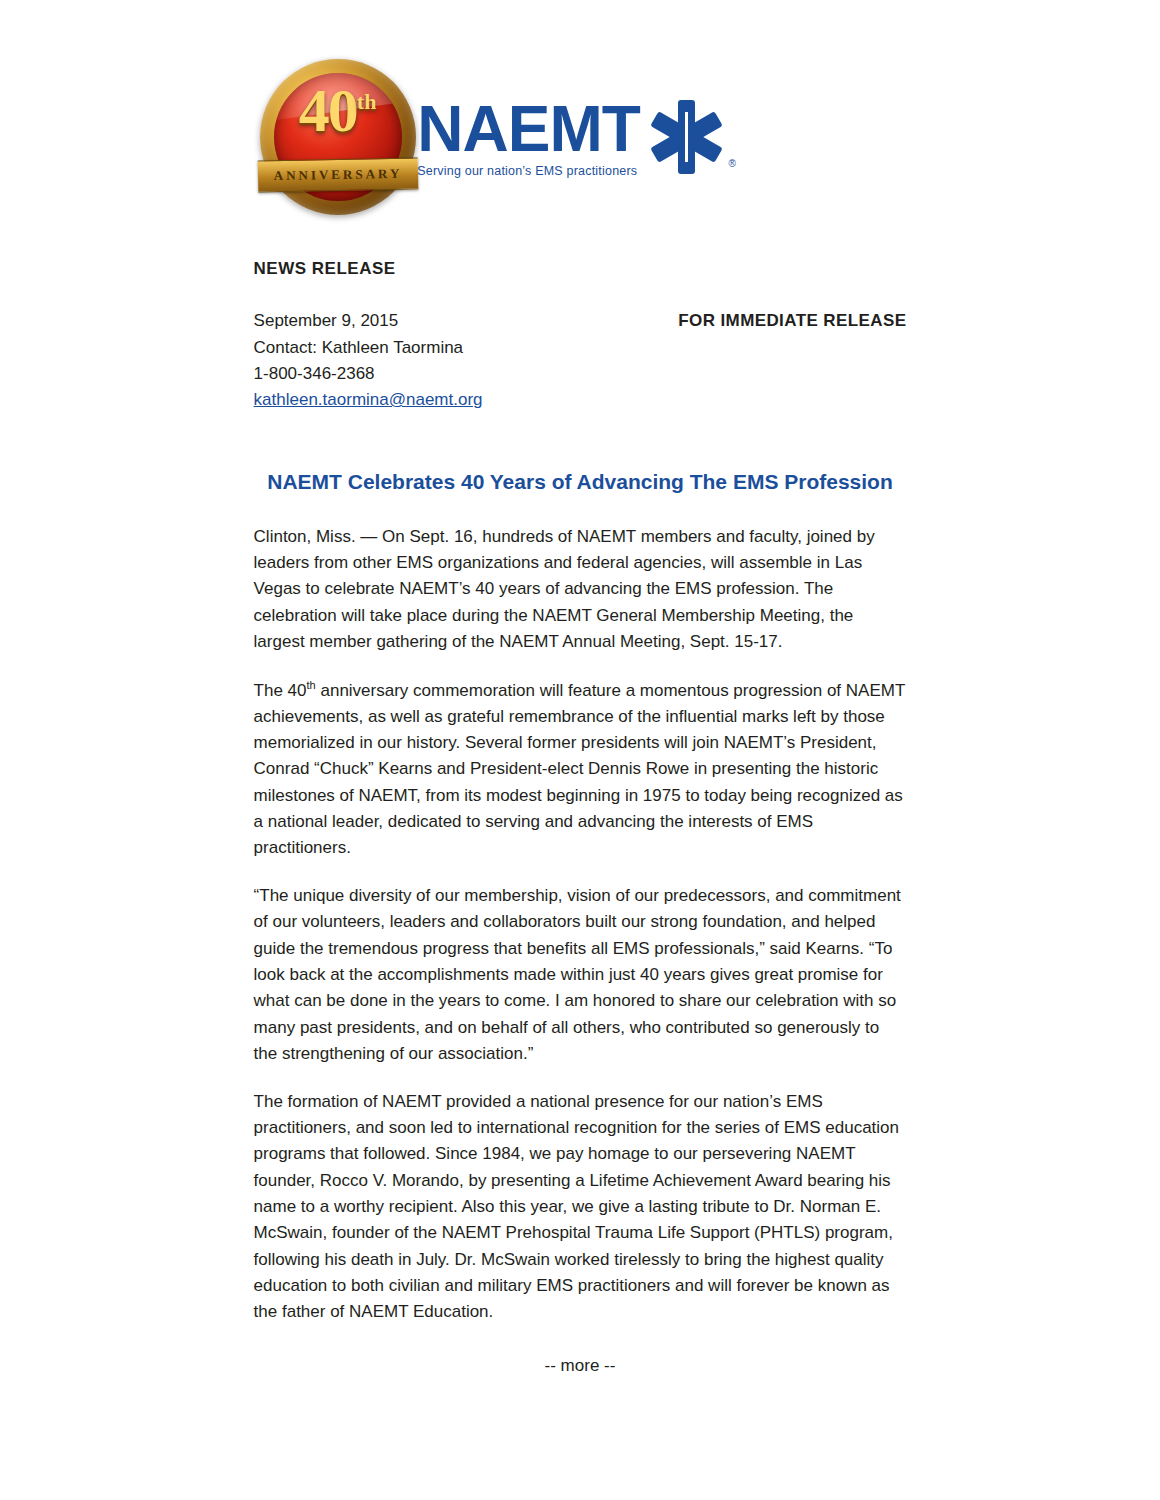40th
Anniversary
NAEMT Serving our nation’s EMS practitioners
®
News Release
September 9, 2015
Contact: Kathleen Taormina
1-800-346-2368
kathleen.taormina@naemt.org
FOR IMMEDIATE RELEASE
NAEMT Celebrates 40 Years of Advancing The EMS Profession
Clinton, Miss. — On Sept. 16, hundreds of NAEMT members and faculty, joined by leaders from other EMS organizations and federal agencies, will assemble in Las Vegas to celebrate NAEMT’s 40 years of advancing the EMS profession. The celebration will take place during the NAEMT General Membership Meeting, the largest member gathering of the NAEMT Annual Meeting, Sept. 15-17.
The 40th anniversary commemoration will feature a momentous progression of NAEMT achievements, as well as grateful remembrance of the influential marks left by those memorialized in our history. Several former presidents will join NAEMT’s President, Conrad “Chuck” Kearns and President-elect Dennis Rowe in presenting the historic milestones of NAEMT, from its modest beginning in 1975 to today being recognized as a national leader, dedicated to serving and advancing the interests of EMS practitioners.
“The unique diversity of our membership, vision of our predecessors, and commitment of our volunteers, leaders and collaborators built our strong foundation, and helped guide the tremendous progress that benefits all EMS professionals,” said Kearns. “To look back at the accomplishments made within just 40 years gives great promise for what can be done in the years to come. I am honored to share our celebration with so many past presidents, and on behalf of all others, who contributed so generously to the strengthening of our association.”
The formation of NAEMT provided a national presence for our nation’s EMS practitioners, and soon led to international recognition for the series of EMS education programs that followed. Since 1984, we pay homage to our persevering NAEMT founder, Rocco V. Morando, by presenting a Lifetime Achievement Award bearing his name to a worthy recipient. Also this year, we give a lasting tribute to Dr. Norman E. McSwain, founder of the NAEMT Prehospital Trauma Life Support (PHTLS) program, following his death in July. Dr. McSwain worked tirelessly to bring the highest quality education to both civilian and military EMS practitioners and will forever be known as the father of NAEMT Education.
-- more --